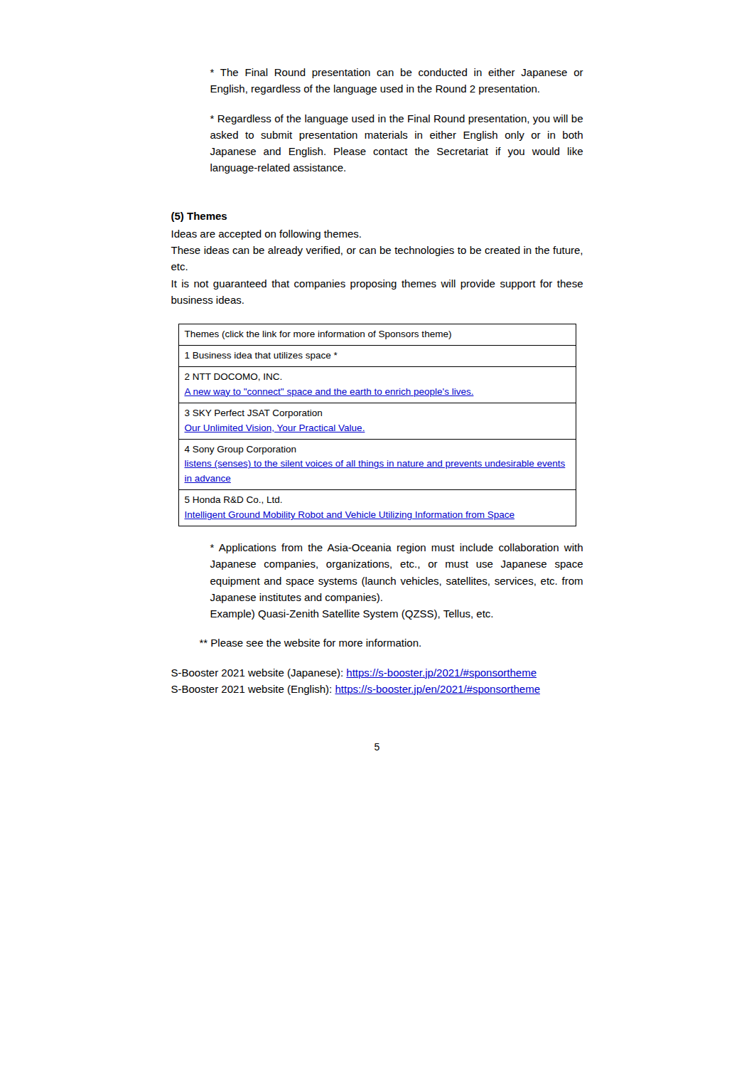* The Final Round presentation can be conducted in either Japanese or English, regardless of the language used in the Round 2 presentation.
* Regardless of the language used in the Final Round presentation, you will be asked to submit presentation materials in either English only or in both Japanese and English. Please contact the Secretariat if you would like language-related assistance.
(5) Themes
Ideas are accepted on following themes.
These ideas can be already verified, or can be technologies to be created in the future, etc.
It is not guaranteed that companies proposing themes will provide support for these business ideas.
| Themes (click the link for more information of Sponsors theme) |
| 1 Business idea that utilizes space * |
| 2 NTT DOCOMO, INC. A new way to "connect" space and the earth to enrich people's lives. |
| 3 SKY Perfect JSAT Corporation Our Unlimited Vision, Your Practical Value. |
| 4 Sony Group Corporation listens (senses) to the silent voices of all things in nature and prevents undesirable events in advance |
| 5 Honda R&D Co., Ltd. Intelligent Ground Mobility Robot and Vehicle Utilizing Information from Space |
* Applications from the Asia-Oceania region must include collaboration with Japanese companies, organizations, etc., or must use Japanese space equipment and space systems (launch vehicles, satellites, services, etc. from Japanese institutes and companies).
Example) Quasi-Zenith Satellite System (QZSS), Tellus, etc.
** Please see the website for more information.
S-Booster 2021 website (Japanese): https://s-booster.jp/2021/#sponsortheme
S-Booster 2021 website (English): https://s-booster.jp/en/2021/#sponsortheme
5